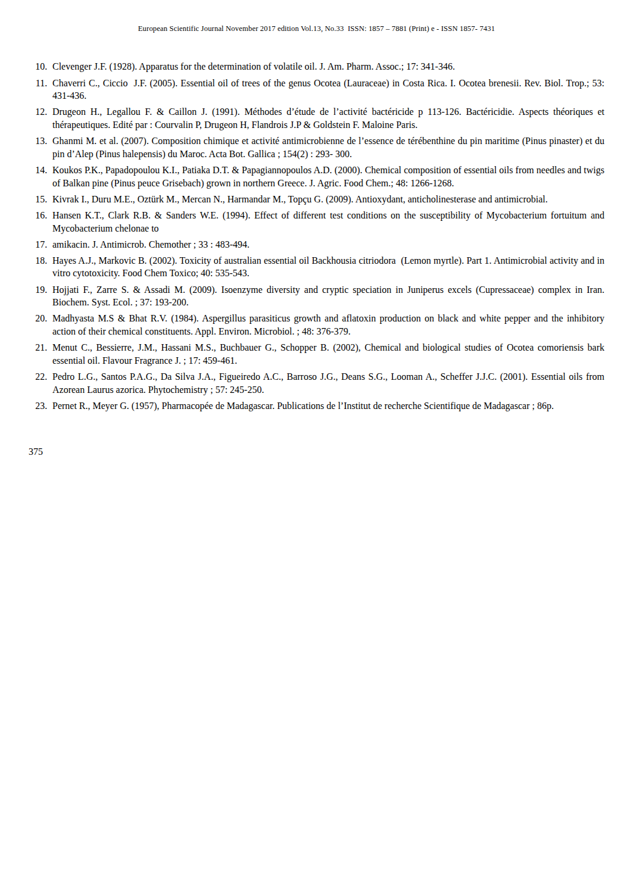European Scientific Journal November 2017 edition Vol.13, No.33 ISSN: 1857 – 7881 (Print) e - ISSN 1857- 7431
Clevenger J.F. (1928). Apparatus for the determination of volatile oil. J. Am. Pharm. Assoc.; 17: 341-346.
Chaverri C., Ciccio J.F. (2005). Essential oil of trees of the genus Ocotea (Lauraceae) in Costa Rica. I. Ocotea brenesii. Rev. Biol. Trop.; 53: 431-436.
Drugeon H., Legallou F. & Caillon J. (1991). Méthodes d’étude de l’activité bactéricide p 113-126. Bactéricidie. Aspects théoriques et thérapeutiques. Edité par : Courvalin P, Drugeon H, Flandrois J.P & Goldstein F. Maloine Paris.
Ghanmi M. et al. (2007). Composition chimique et activité antimicrobienne de l’essence de térébenthine du pin maritime (Pinus pinaster) et du pin d’Alep (Pinus halepensis) du Maroc. Acta Bot. Gallica ; 154(2) : 293- 300.
Koukos P.K., Papadopoulou K.I., Patiaka D.T. & Papagiannopoulos A.D. (2000). Chemical composition of essential oils from needles and twigs of Balkan pine (Pinus peuce Grisebach) grown in northern Greece. J. Agric. Food Chem.; 48: 1266-1268.
Kivrak I., Duru M.E., Oztürk M., Mercan N., Harmandar M., Topçu G. (2009). Antioxydant, anticholinesterase and antimicrobial.
Hansen K.T., Clark R.B. & Sanders W.E. (1994). Effect of different test conditions on the susceptibility of Mycobacterium fortuitum and Mycobacterium chelonae to
amikacin. J. Antimicrob. Chemother ; 33 : 483-494.
Hayes A.J., Markovic B. (2002). Toxicity of australian essential oil Backhousia citriodora (Lemon myrtle). Part 1. Antimicrobial activity and in vitro cytotoxicity. Food Chem Toxico; 40: 535-543.
Hojjati F., Zarre S. & Assadi M. (2009). Isoenzyme diversity and cryptic speciation in Juniperus excels (Cupressaceae) complex in Iran. Biochem. Syst. Ecol. ; 37: 193-200.
Madhyasta M.S & Bhat R.V. (1984). Aspergillus parasiticus growth and aflatoxin production on black and white pepper and the inhibitory action of their chemical constituents. Appl. Environ. Microbiol. ; 48: 376-379.
Menut C., Bessierre, J.M., Hassani M.S., Buchbauer G., Schopper B. (2002), Chemical and biological studies of Ocotea comoriensis bark essential oil. Flavour Fragrance J. ; 17: 459-461.
Pedro L.G., Santos P.A.G., Da Silva J.A., Figueiredo A.C., Barroso J.G., Deans S.G., Looman A., Scheffer J.J.C. (2001). Essential oils from Azorean Laurus azorica. Phytochemistry ; 57: 245-250.
Pernet R., Meyer G. (1957), Pharmacopée de Madagascar. Publications de l’Institut de recherche Scientifique de Madagascar ; 86p.
375